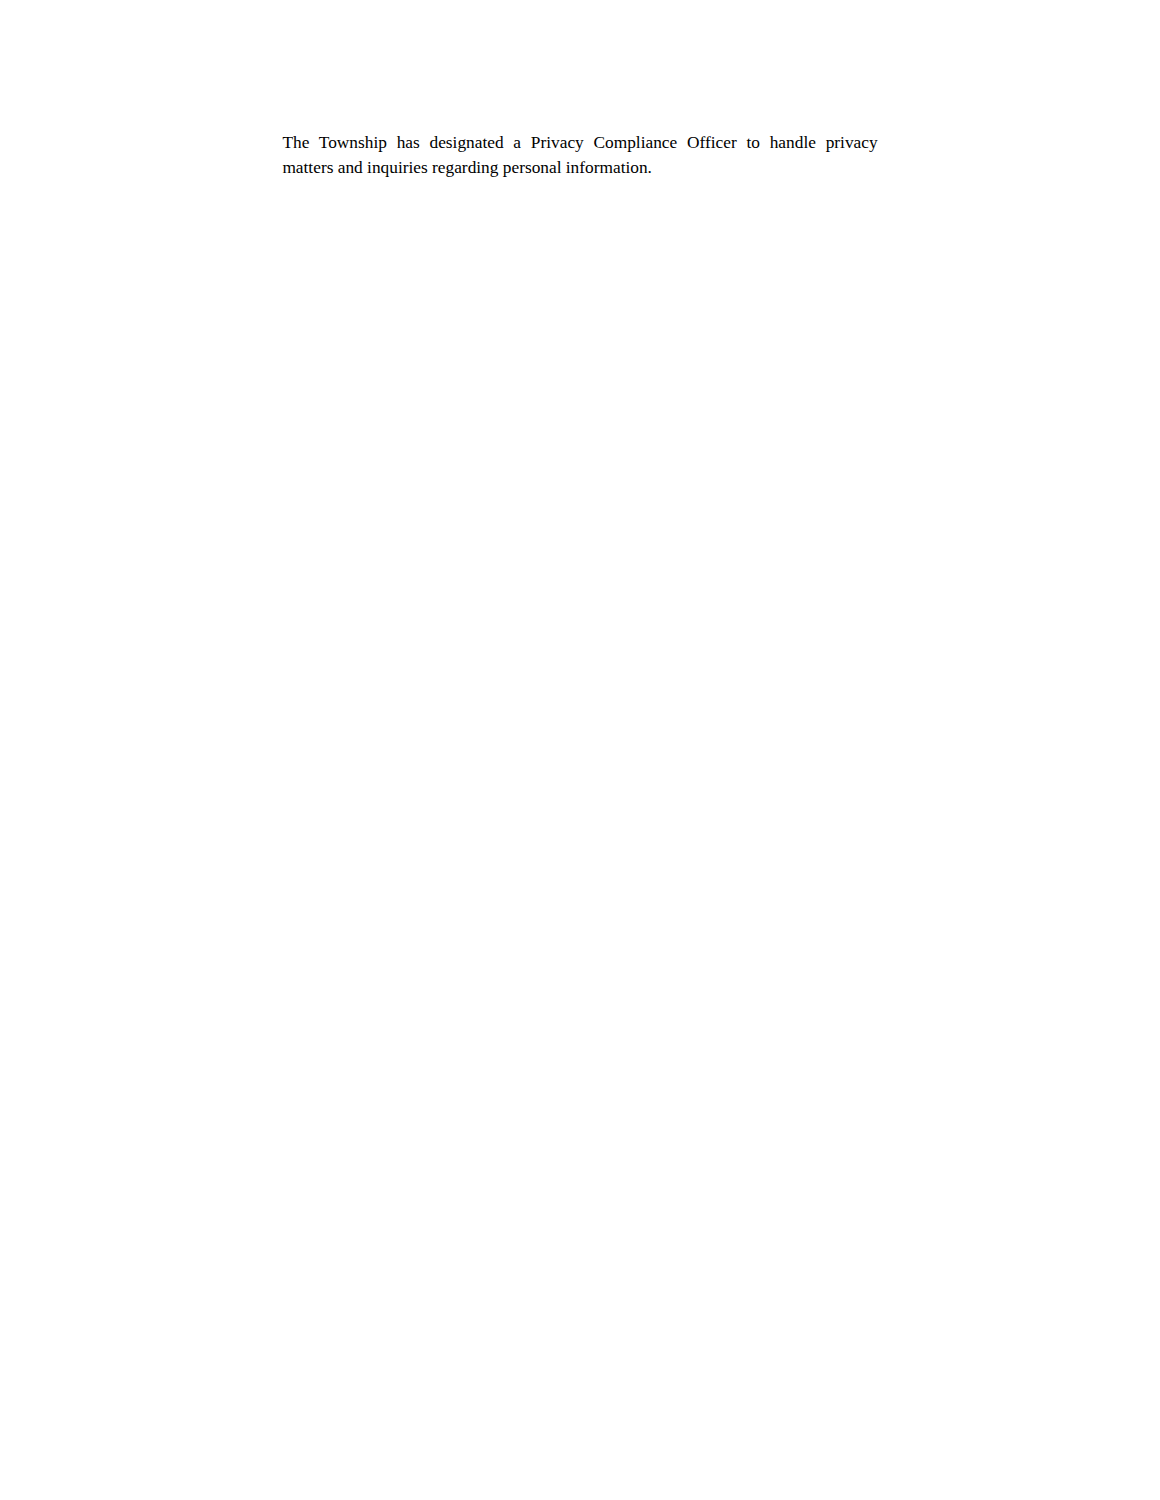The Township has designated a Privacy Compliance Officer to handle privacy matters and inquiries regarding personal information.